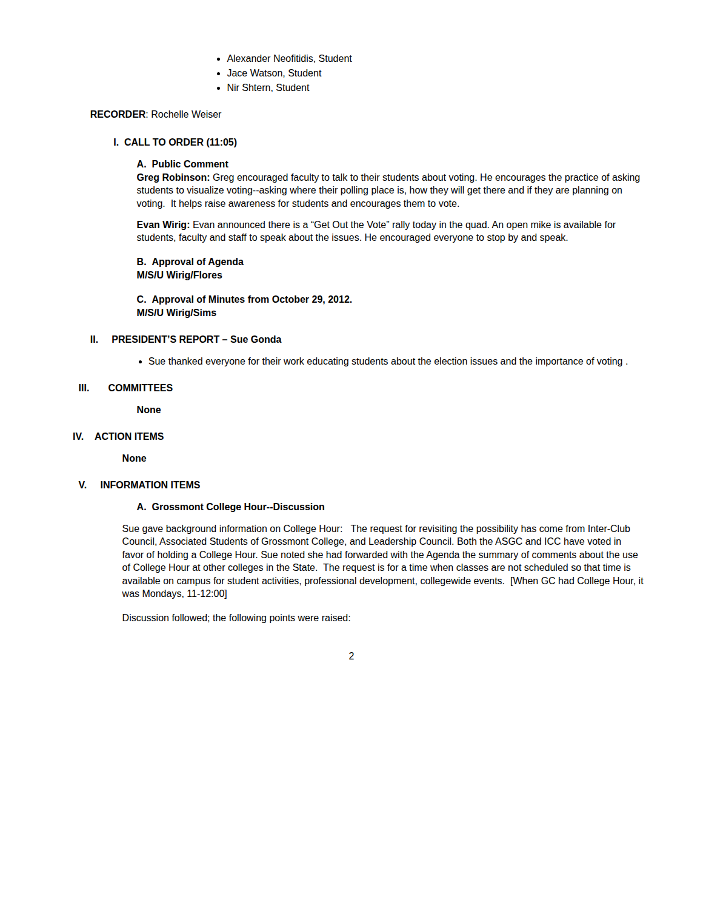Alexander Neofitidis, Student
Jace Watson, Student
Nir Shtern, Student
RECORDER: Rochelle Weiser
I. CALL TO ORDER (11:05)
A. Public Comment
Greg Robinson: Greg encouraged faculty to talk to their students about voting. He encourages the practice of asking students to visualize voting--asking where their polling place is, how they will get there and if they are planning on voting. It helps raise awareness for students and encourages them to vote.
Evan Wirig: Evan announced there is a “Get Out the Vote” rally today in the quad. An open mike is available for students, faculty and staff to speak about the issues. He encouraged everyone to stop by and speak.
B. Approval of Agenda
M/S/U Wirig/Flores
C. Approval of Minutes from October 29, 2012.
M/S/U Wirig/Sims
II. PRESIDENT’S REPORT – Sue Gonda
Sue thanked everyone for their work educating students about the election issues and the importance of voting .
III. COMMITTEES
None
IV. ACTION ITEMS
None
V. INFORMATION ITEMS
A. Grossmont College Hour--Discussion
Sue gave background information on College Hour: The request for revisiting the possibility has come from Inter-Club Council, Associated Students of Grossmont College, and Leadership Council. Both the ASGC and ICC have voted in favor of holding a College Hour. Sue noted she had forwarded with the Agenda the summary of comments about the use of College Hour at other colleges in the State. The request is for a time when classes are not scheduled so that time is available on campus for student activities, professional development, collegewide events. [When GC had College Hour, it was Mondays, 11-12:00]
Discussion followed; the following points were raised:
2